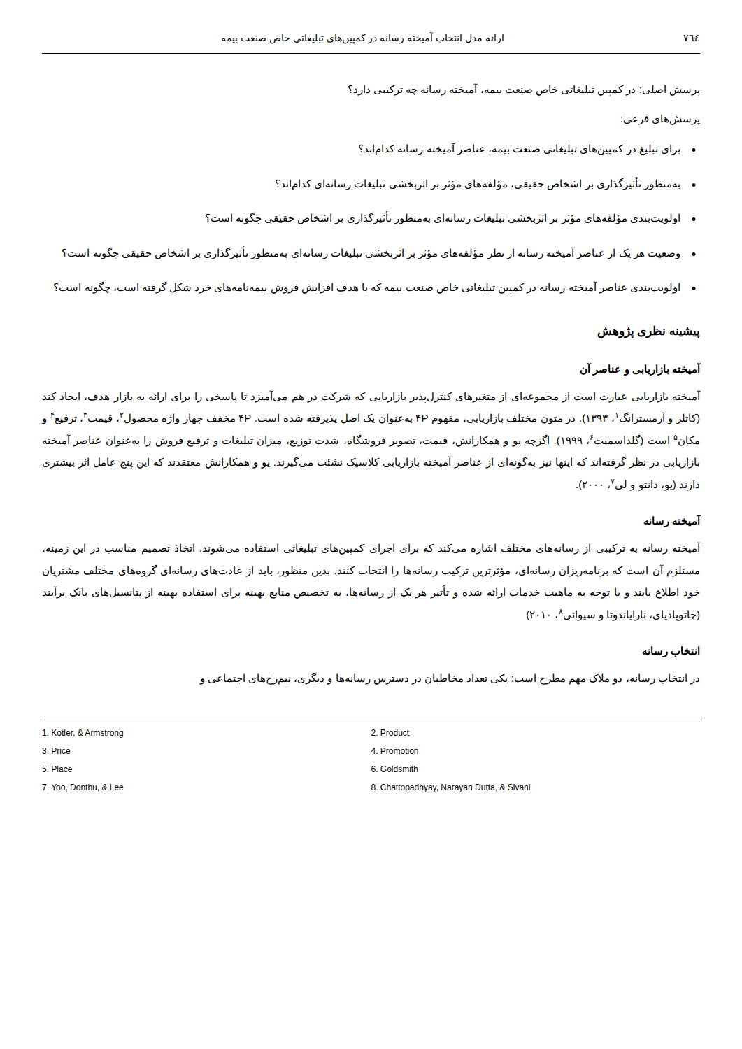٧٦٤ ارائه مدل انتخاب آمیخته رسانه در کمپین‌های تبلیغاتی خاص صنعت بیمه
پرسش اصلی: در کمپین تبلیغاتی خاص صنعت بیمه، آمیخته رسانه چه ترکیبی دارد؟
پرسش‌های فرعی:
برای تبلیغ در کمپین‌های تبلیغاتی صنعت بیمه، عناصر آمیخته رسانه کدام‌اند؟
به‌منظور تأثیرگذاری بر اشخاص حقیقی، مؤلفه‌های مؤثر بر اثربخشی تبلیغات رسانه‌ای کدام‌اند؟
اولویت‌بندی مؤلفه‌های مؤثر بر اثربخشی تبلیغات رسانه‌ای به‌منظور تأثیرگذاری بر اشخاص حقیقی چگونه است؟
وضعیت هر یک از عناصر آمیخته رسانه از نظر مؤلفه‌های مؤثر بر اثربخشی تبلیغات رسانه‌ای به‌منظور تأثیرگذاری بر اشخاص حقیقی چگونه است؟
اولویت‌بندی عناصر آمیخته رسانه در کمپین تبلیغاتی خاص صنعت بیمه که با هدف افزایش فروش بیمه‌نامه‌های خرد شکل گرفته است، چگونه است؟
پیشینه نظری پژوهش
آمیخته بازاریابی و عناصر آن
آمیخته بازاریابی عبارت است از مجموعه‌ای از متغیرهای کنترل‌پذیر بازاریابی که شرکت در هم می‌آمیزد تا پاسخی را برای ارائه به بازار هدف، ایجاد کند (کاتلر و آرمسترانگ۱، ۱۳۹۳). در متون مختلف بازاریابی، مفهوم ۴P به‌عنوان یک اصل پذیرفته شده است. ۴P مخفف چهار واژه محصول۲، قیمت۳، ترفیع۴ و مکان۵ است (گلداسمیت۶، ۱۹۹۹). اگرچه یو و همکارانش، قیمت، تصویر فروشگاه، شدت توزیع، میزان تبلیغات و ترفیع فروش را به‌عنوان عناصر آمیخته بازاریابی در نظر گرفته‌اند که اینها نیز به‌گونه‌ای از عناصر آمیخته بازاریابی کلاسیک نشئت می‌گیرند. یو و همکارانش معتقدند که این پنج عامل اثر بیشتری دارند (یو، دانتو و لی۷، ۲۰۰۰).
آمیخته رسانه
آمیخته رسانه به ترکیبی از رسانه‌های مختلف اشاره می‌کند که برای اجرای کمپین‌های تبلیغاتی استفاده می‌شوند. اتخاذ تصمیم مناسب در این زمینه، مستلزم آن است که برنامه‌ریزان رسانه‌ای، مؤثرترین ترکیب رسانه‌ها را انتخاب کنند. بدین منظور، باید از عادت‌های رسانه‌ای گروه‌های مختلف مشتریان خود اطلاع یابند و با توجه به ماهیت خدمات ارائه شده و تأثیر هر یک از رسانه‌ها، به تخصیص منابع بهینه برای استفاده بهینه از پتانسیل‌های بانک برآیند (چاتوپادیای، نارایاندوتا و سیوانی۸، ۲۰۱۰)
انتخاب رسانه
در انتخاب رسانه، دو ملاک مهم مطرح است: یکی تعداد مخاطبان در دسترس رسانه‌ها و دیگری، نیم‌رخ‌های اجتماعی و
| 1. Kotler, & Armstrong | 2. Product |
| 3. Price | 4. Promotion |
| 5. Place | 6. Goldsmith |
| 7. Yoo, Donthu, & Lee | 8. Chattopadhyay, Narayan Dutta, & Sivani |